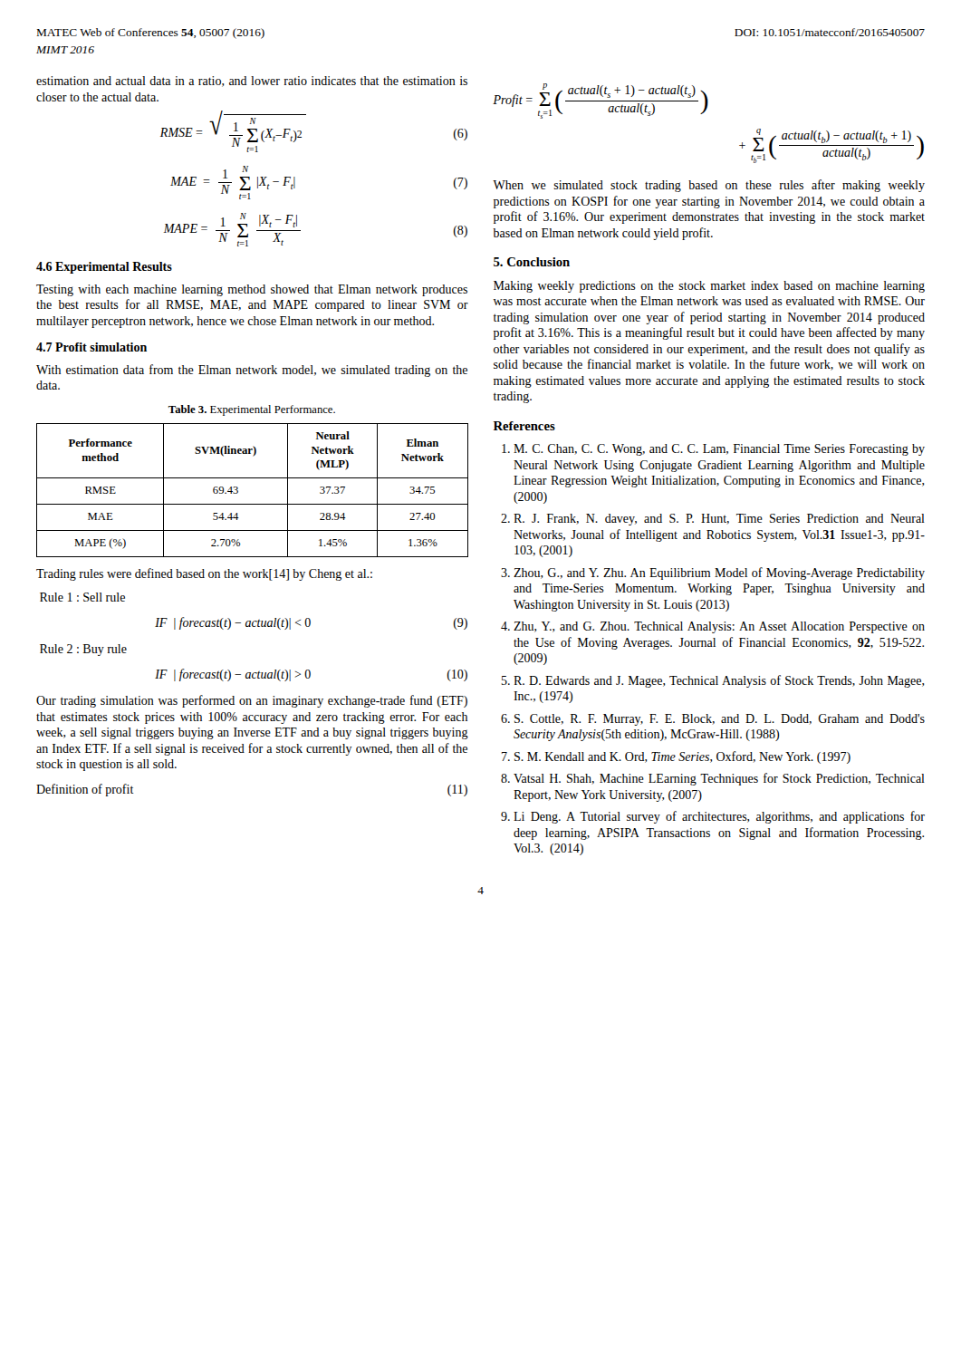MATEC Web of Conferences 54, 05007 (2016)
DOI: 10.1051/matecconf/20165405007
MIMT 2016
estimation and actual data in a ratio, and lower ratio indicates that the estimation is closer to the actual data.
RMSE = √ 1 N NΣt=1 (Xt − Ft)2
(6)
MAE = 1 N NΣt=1 |Xt − Ft|
(7)
MAPE = 1 N NΣt=1 |Xt − Ft|Xt
(8)
4.6 Experimental Results
Testing with each machine learning method showed that Elman network produces the best results for all RMSE, MAE, and MAPE compared to linear SVM or multilayer perceptron network, hence we chose Elman network in our method.
4.7 Profit simulation
With estimation data from the Elman network model, we simulated trading on the data.
Table 3. Experimental Performance.
| Performance method | SVM(linear) | Neural Network (MLP) | Elman Network |
| --- | --- | --- | --- |
| RMSE | 69.43 | 37.37 | 34.75 |
| MAE | 54.44 | 28.94 | 27.40 |
| MAPE (%) | 2.70% | 1.45% | 1.36% |
Trading rules were defined based on the work[14] by Cheng et al.:
Rule 1 : Sell rule
IF | forecast(t) − actual(t)| < 0
(9)
Rule 2 : Buy rule
IF | forecast(t) − actual(t)| > 0
(10)
Our trading simulation was performed on an imaginary exchange-trade fund (ETF) that estimates stock prices with 100% accuracy and zero tracking error. For each week, a sell signal triggers buying an Inverse ETF and a buy signal triggers buying an Index ETF. If a sell signal is received for a stock currently owned, then all of the stock in question is all sold.
Definition of profit
(11)
Profit = pΣts=1 ( actual(ts + 1) − actual(ts) actual(ts) )
+ qΣtb=1 ( actual(tb) − actual(tb + 1) actual(tb) )
When we simulated stock trading based on these rules after making weekly predictions on KOSPI for one year starting in November 2014, we could obtain a profit of 3.16%. Our experiment demonstrates that investing in the stock market based on Elman network could yield profit.
5. Conclusion
Making weekly predictions on the stock market index based on machine learning was most accurate when the Elman network was used as evaluated with RMSE. Our trading simulation over one year of period starting in November 2014 produced profit at 3.16%. This is a meaningful result but it could have been affected by many other variables not considered in our experiment, and the result does not qualify as solid because the financial market is volatile. In the future work, we will work on making estimated values more accurate and applying the estimated results to stock trading.
References
M. C. Chan, C. C. Wong, and C. C. Lam, Financial Time Series Forecasting by Neural Network Using Conjugate Gradient Learning Algorithm and Multiple Linear Regression Weight Initialization, Computing in Economics and Finance, (2000)
R. J. Frank, N. davey, and S. P. Hunt, Time Series Prediction and Neural Networks, Jounal of Intelligent and Robotics System, Vol.31 Issue1-3, pp.91-103, (2001)
Zhou, G., and Y. Zhu. An Equilibrium Model of Moving-Average Predictability and Time-Series Momentum. Working Paper, Tsinghua University and Washington University in St. Louis (2013)
Zhu, Y., and G. Zhou. Technical Analysis: An Asset Allocation Perspective on the Use of Moving Averages. Journal of Financial Economics, 92, 519-522. (2009)
R. D. Edwards and J. Magee, Technical Analysis of Stock Trends, John Magee, Inc., (1974)
S. Cottle, R. F. Murray, F. E. Block, and D. L. Dodd, Graham and Dodd's Security Analysis(5th edition), McGraw-Hill. (1988)
S. M. Kendall and K. Ord, Time Series, Oxford, New York. (1997)
Vatsal H. Shah, Machine LEarning Techniques for Stock Prediction, Technical Report, New York University, (2007)
Li Deng. A Tutorial survey of architectures, algorithms, and applications for deep learning, APSIPA Transactions on Signal and Iformation Processing. Vol.3. (2014)
4